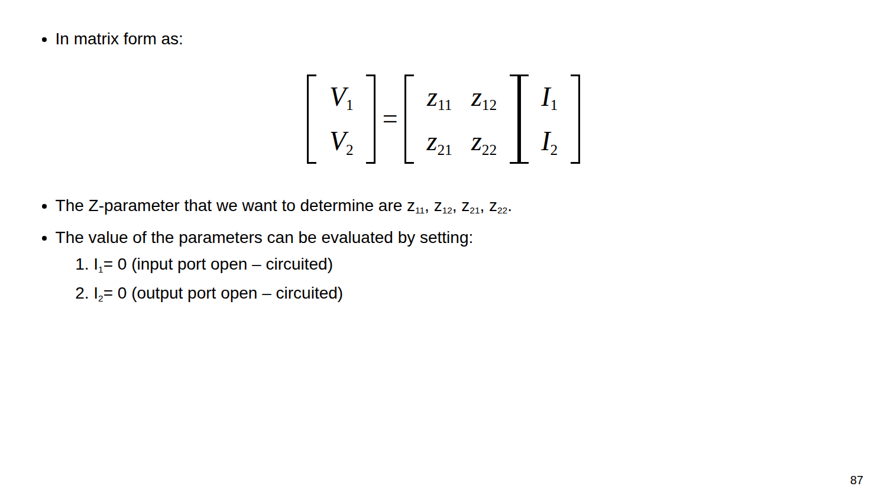In matrix form as:
| V 1 |
| V 2 |
=
| z 11 | z 12 |
| z 21 | z 22 |
| I 1 |
| I 2 |
The Z-parameter that we want to determine are z11, z12, z21, z22.
The value of the parameters can be evaluated by setting:
1. I1= 0 (input port open – circuited)
2. I2= 0 (output port open – circuited)
87